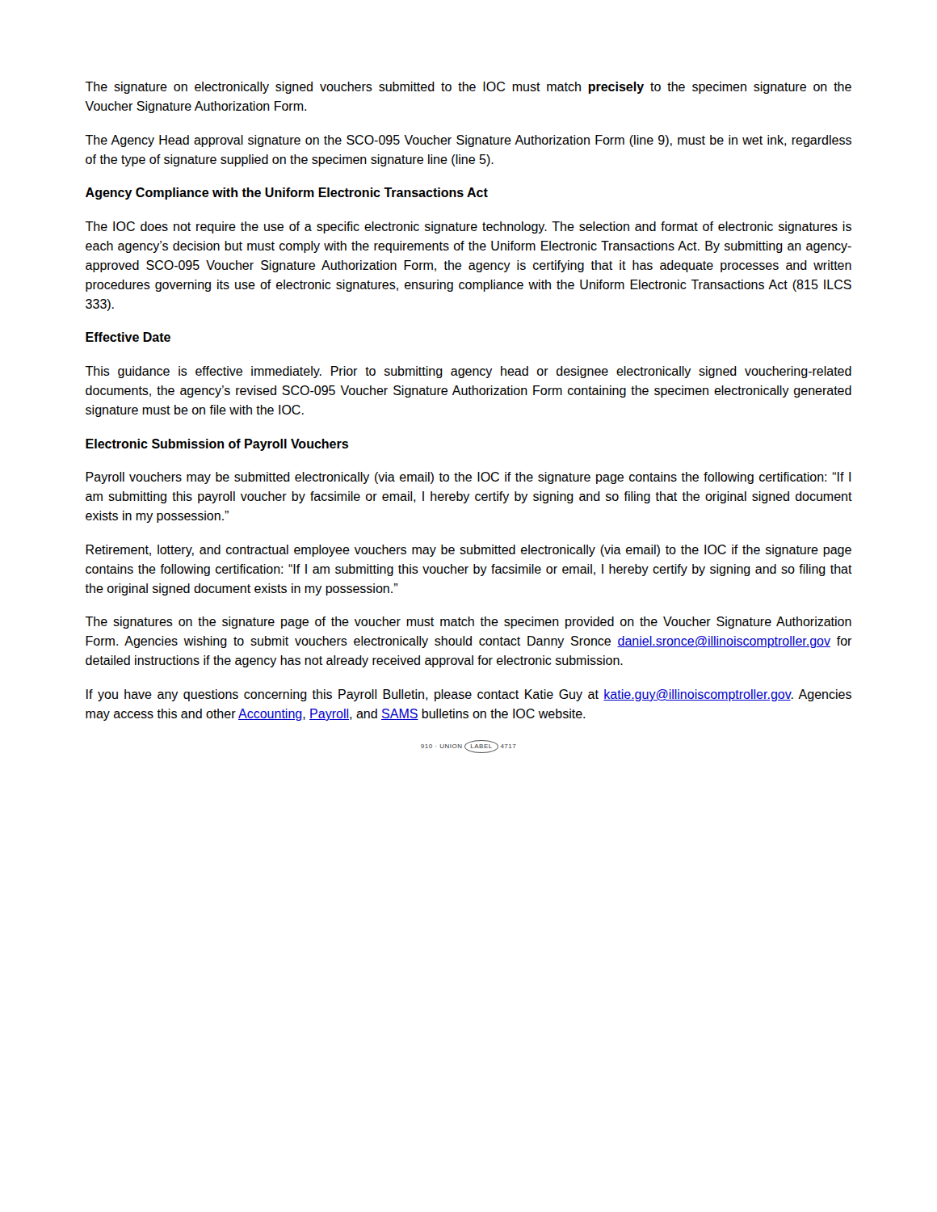The signature on electronically signed vouchers submitted to the IOC must match precisely to the specimen signature on the Voucher Signature Authorization Form.
The Agency Head approval signature on the SCO-095 Voucher Signature Authorization Form (line 9), must be in wet ink, regardless of the type of signature supplied on the specimen signature line (line 5).
Agency Compliance with the Uniform Electronic Transactions Act
The IOC does not require the use of a specific electronic signature technology. The selection and format of electronic signatures is each agency’s decision but must comply with the requirements of the Uniform Electronic Transactions Act. By submitting an agency-approved SCO-095 Voucher Signature Authorization Form, the agency is certifying that it has adequate processes and written procedures governing its use of electronic signatures, ensuring compliance with the Uniform Electronic Transactions Act (815 ILCS 333).
Effective Date
This guidance is effective immediately. Prior to submitting agency head or designee electronically signed vouchering-related documents, the agency’s revised SCO-095 Voucher Signature Authorization Form containing the specimen electronically generated signature must be on file with the IOC.
Electronic Submission of Payroll Vouchers
Payroll vouchers may be submitted electronically (via email) to the IOC if the signature page contains the following certification: “If I am submitting this payroll voucher by facsimile or email, I hereby certify by signing and so filing that the original signed document exists in my possession.”
Retirement, lottery, and contractual employee vouchers may be submitted electronically (via email) to the IOC if the signature page contains the following certification: “If I am submitting this voucher by facsimile or email, I hereby certify by signing and so filing that the original signed document exists in my possession.”
The signatures on the signature page of the voucher must match the specimen provided on the Voucher Signature Authorization Form. Agencies wishing to submit vouchers electronically should contact Danny Sronce daniel.sronce@illinoiscomptroller.gov for detailed instructions if the agency has not already received approval for electronic submission.
If you have any questions concerning this Payroll Bulletin, please contact Katie Guy at katie.guy@illinoiscomptroller.gov. Agencies may access this and other Accounting, Payroll, and SAMS bulletins on the IOC website.
910 · UNION LABEL 4717